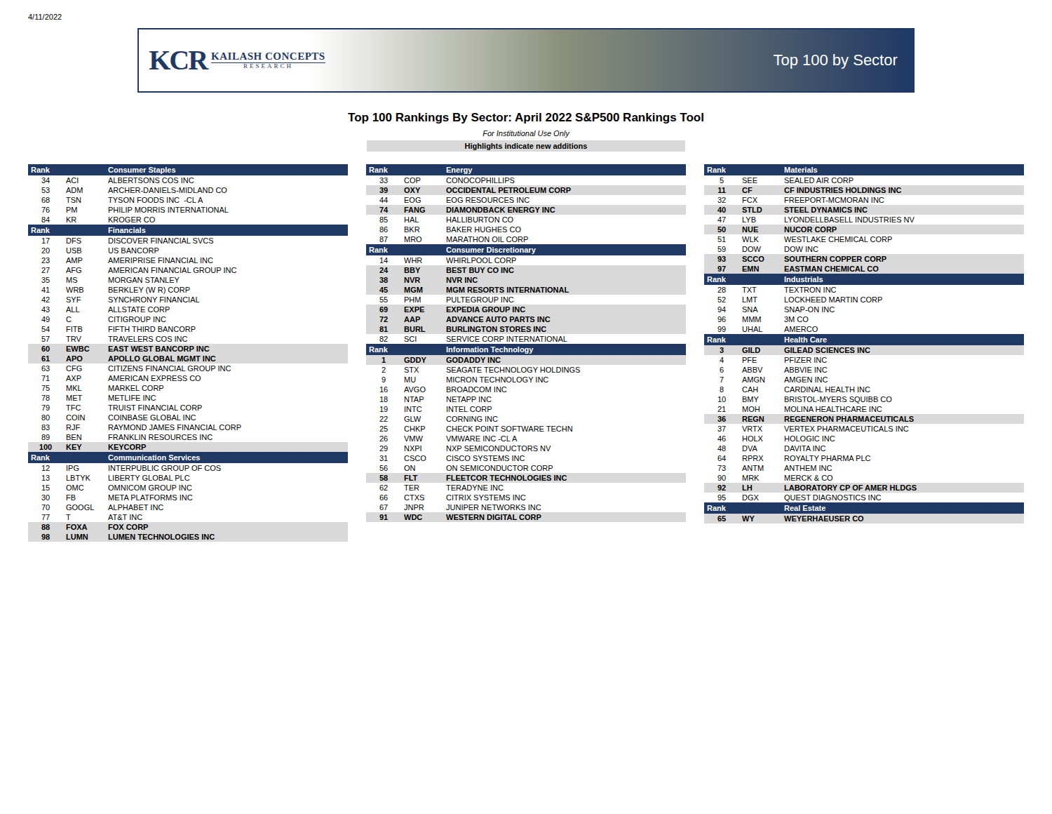4/11/2022
KCR
KAILASH CONCEPTS
RESEARCH
Top 100 by Sector
Top 100 Rankings By Sector: April 2022 S&P500 Rankings Tool
For Institutional Use Only
Highlights indicate new additions
| Rank | | Consumer Staples |
| --- | --- | --- |
| 34 | ACI | ALBERTSONS COS INC |
| 53 | ADM | ARCHER-DANIELS-MIDLAND CO |
| 68 | TSN | TYSON FOODS INC -CL A |
| 76 | PM | PHILIP MORRIS INTERNATIONAL |
| 84 | KR | KROGER CO |
| Rank | | Financials |
| --- | --- | --- |
| 17 | DFS | DISCOVER FINANCIAL SVCS |
| 20 | USB | US BANCORP |
| 23 | AMP | AMERIPRISE FINANCIAL INC |
| 27 | AFG | AMERICAN FINANCIAL GROUP INC |
| 35 | MS | MORGAN STANLEY |
| 41 | WRB | BERKLEY (W R) CORP |
| 42 | SYF | SYNCHRONY FINANCIAL |
| 43 | ALL | ALLSTATE CORP |
| 49 | C | CITIGROUP INC |
| 54 | FITB | FIFTH THIRD BANCORP |
| 57 | TRV | TRAVELERS COS INC |
| 60 | EWBC | EAST WEST BANCORP INC |
| 61 | APO | APOLLO GLOBAL MGMT INC |
| 63 | CFG | CITIZENS FINANCIAL GROUP INC |
| 71 | AXP | AMERICAN EXPRESS CO |
| 75 | MKL | MARKEL CORP |
| 78 | MET | METLIFE INC |
| 79 | TFC | TRUIST FINANCIAL CORP |
| 80 | COIN | COINBASE GLOBAL INC |
| 83 | RJF | RAYMOND JAMES FINANCIAL CORP |
| 89 | BEN | FRANKLIN RESOURCES INC |
| 100 | KEY | KEYCORP |
| Rank | | Communication Services |
| --- | --- | --- |
| 12 | IPG | INTERPUBLIC GROUP OF COS |
| 13 | LBTYK | LIBERTY GLOBAL PLC |
| 15 | OMC | OMNICOM GROUP INC |
| 30 | FB | META PLATFORMS INC |
| 70 | GOOGL | ALPHABET INC |
| 77 | T | AT&T INC |
| 88 | FOXA | FOX CORP |
| 98 | LUMN | LUMEN TECHNOLOGIES INC |
| Rank | | Energy |
| --- | --- | --- |
| 33 | COP | CONOCOPHILLIPS |
| 39 | OXY | OCCIDENTAL PETROLEUM CORP |
| 44 | EOG | EOG RESOURCES INC |
| 74 | FANG | DIAMONDBACK ENERGY INC |
| 85 | HAL | HALLIBURTON CO |
| 86 | BKR | BAKER HUGHES CO |
| 87 | MRO | MARATHON OIL CORP |
| Rank | | Consumer Discretionary |
| --- | --- | --- |
| 14 | WHR | WHIRLPOOL CORP |
| 24 | BBY | BEST BUY CO INC |
| 38 | NVR | NVR INC |
| 45 | MGM | MGM RESORTS INTERNATIONAL |
| 55 | PHM | PULTEGROUP INC |
| 69 | EXPE | EXPEDIA GROUP INC |
| 72 | AAP | ADVANCE AUTO PARTS INC |
| 81 | BURL | BURLINGTON STORES INC |
| 82 | SCI | SERVICE CORP INTERNATIONAL |
| Rank | | Information Technology |
| --- | --- | --- |
| 1 | GDDY | GODADDY INC |
| 2 | STX | SEAGATE TECHNOLOGY HOLDINGS |
| 9 | MU | MICRON TECHNOLOGY INC |
| 16 | AVGO | BROADCOM INC |
| 18 | NTAP | NETAPP INC |
| 19 | INTC | INTEL CORP |
| 22 | GLW | CORNING INC |
| 25 | CHKP | CHECK POINT SOFTWARE TECHN |
| 26 | VMW | VMWARE INC -CL A |
| 29 | NXPI | NXP SEMICONDUCTORS NV |
| 31 | CSCO | CISCO SYSTEMS INC |
| 56 | ON | ON SEMICONDUCTOR CORP |
| 58 | FLT | FLEETCOR TECHNOLOGIES INC |
| 62 | TER | TERADYNE INC |
| 66 | CTXS | CITRIX SYSTEMS INC |
| 67 | JNPR | JUNIPER NETWORKS INC |
| 91 | WDC | WESTERN DIGITAL CORP |
| Rank | | Materials |
| --- | --- | --- |
| 5 | SEE | SEALED AIR CORP |
| 11 | CF | CF INDUSTRIES HOLDINGS INC |
| 32 | FCX | FREEPORT-MCMORAN INC |
| 40 | STLD | STEEL DYNAMICS INC |
| 47 | LYB | LYONDELLBASELL INDUSTRIES NV |
| 50 | NUE | NUCOR CORP |
| 51 | WLK | WESTLAKE CHEMICAL CORP |
| 59 | DOW | DOW INC |
| 93 | SCCO | SOUTHERN COPPER CORP |
| 97 | EMN | EASTMAN CHEMICAL CO |
| Rank | | Industrials |
| --- | --- | --- |
| 28 | TXT | TEXTRON INC |
| 52 | LMT | LOCKHEED MARTIN CORP |
| 94 | SNA | SNAP-ON INC |
| 96 | MMM | 3M CO |
| 99 | UHAL | AMERCO |
| Rank | | Health Care |
| --- | --- | --- |
| 3 | GILD | GILEAD SCIENCES INC |
| 4 | PFE | PFIZER INC |
| 6 | ABBV | ABBVIE INC |
| 7 | AMGN | AMGEN INC |
| 8 | CAH | CARDINAL HEALTH INC |
| 10 | BMY | BRISTOL-MYERS SQUIBB CO |
| 21 | MOH | MOLINA HEALTHCARE INC |
| 36 | REGN | REGENERON PHARMACEUTICALS |
| 37 | VRTX | VERTEX PHARMACEUTICALS INC |
| 46 | HOLX | HOLOGIC INC |
| 48 | DVA | DAVITA INC |
| 64 | RPRX | ROYALTY PHARMA PLC |
| 73 | ANTM | ANTHEM INC |
| 90 | MRK | MERCK & CO |
| 92 | LH | LABORATORY CP OF AMER HLDGS |
| 95 | DGX | QUEST DIAGNOSTICS INC |
| Rank | | Real Estate |
| --- | --- | --- |
| 65 | WY | WEYERHAEUSER CO |